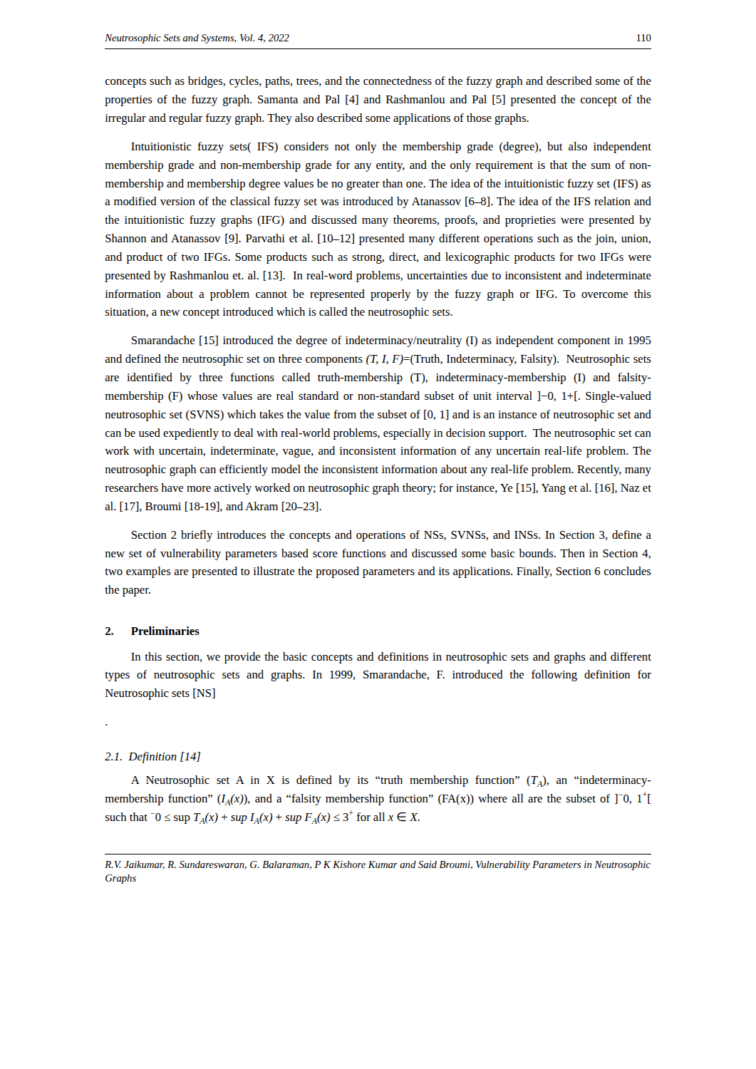Neutrosophic Sets and Systems, Vol. 4, 2022 110
concepts such as bridges, cycles, paths, trees, and the connectedness of the fuzzy graph and described some of the properties of the fuzzy graph. Samanta and Pal [4] and Rashmanlou and Pal [5] presented the concept of the irregular and regular fuzzy graph. They also described some applications of those graphs.
Intuitionistic fuzzy sets( IFS) considers not only the membership grade (degree), but also independent membership grade and non-membership grade for any entity, and the only requirement is that the sum of non-membership and membership degree values be no greater than one. The idea of the intuitionistic fuzzy set (IFS) as a modified version of the classical fuzzy set was introduced by Atanassov [6–8]. The idea of the IFS relation and the intuitionistic fuzzy graphs (IFG) and discussed many theorems, proofs, and proprieties were presented by Shannon and Atanassov [9]. Parvathi et al. [10–12] presented many different operations such as the join, union, and product of two IFGs. Some products such as strong, direct, and lexicographic products for two IFGs were presented by Rashmanlou et. al. [13]. In real-word problems, uncertainties due to inconsistent and indeterminate information about a problem cannot be represented properly by the fuzzy graph or IFG. To overcome this situation, a new concept introduced which is called the neutrosophic sets.
Smarandache [15] introduced the degree of indeterminacy/neutrality (I) as independent component in 1995 and defined the neutrosophic set on three components (T, I, F)=(Truth, Indeterminacy, Falsity). Neutrosophic sets are identified by three functions called truth-membership (T), indeterminacy-membership (I) and falsity-membership (F) whose values are real standard or non-standard subset of unit interval ]−0, 1+[. Single-valued neutrosophic set (SVNS) which takes the value from the subset of [0, 1] and is an instance of neutrosophic set and can be used expediently to deal with real-world problems, especially in decision support. The neutrosophic set can work with uncertain, indeterminate, vague, and inconsistent information of any uncertain real-life problem. The neutrosophic graph can efficiently model the inconsistent information about any real-life problem. Recently, many researchers have more actively worked on neutrosophic graph theory; for instance, Ye [15], Yang et al. [16], Naz et al. [17], Broumi [18-19], and Akram [20–23].
Section 2 briefly introduces the concepts and operations of NSs, SVNSs, and INSs. In Section 3, define a new set of vulnerability parameters based score functions and discussed some basic bounds. Then in Section 4, two examples are presented to illustrate the proposed parameters and its applications. Finally, Section 6 concludes the paper.
2. Preliminaries
In this section, we provide the basic concepts and definitions in neutrosophic sets and graphs and different types of neutrosophic sets and graphs. In 1999, Smarandache, F. introduced the following definition for Neutrosophic sets [NS]
.
2.1. Definition [14]
A Neutrosophic set A in X is defined by its “truth membership function” (TA), an “indeterminacy-membership function” (IA(x)), and a “falsity membership function” (FA(x)) where all are the subset of ]−0, 1+[ such that −0 ≤ sup TA(x) + sup IA(x) + sup FA(x) ≤ 3+ for all x ∈ X.
R.V. Jaikumar, R. Sundareswaran, G. Balaraman, P K Kishore Kumar and Said Broumi, Vulnerability Parameters in Neutrosophic Graphs